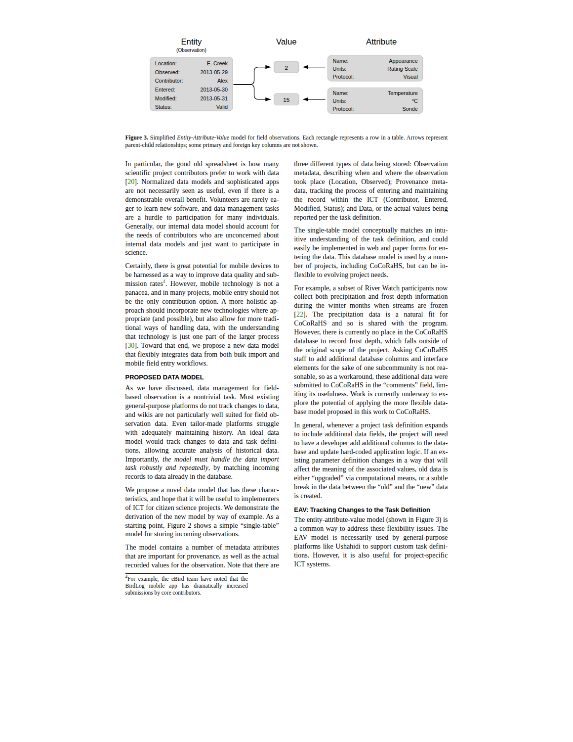Entity (Observation) Value Attribute Location: E. Creek Observed: 2013-05-29 Contributor: Alex Entered: 2013-05-30 Modified: 2013-05-31 Status: Valid 2 15 Name: Appearance Units: Rating Scale Protocol: Visual Name: Temperature Units: °C Protocol: Sonde
Figure 3. Simplified Entity-Attribute-Value model for field observations. Each rectangle represents a row in a table. Arrows represent parent-child relationships; some primary and foreign key columns are not shown.
In particular, the good old spreadsheet is how many scientific project contributors prefer to work with data [20]. Normalized data models and sophisticated apps are not necessarily seen as useful, even if there is a demonstrable overall benefit. Volunteers are rarely eager to learn new software, and data management tasks are a hurdle to participation for many individuals. Generally, our internal data model should account for the needs of contributors who are unconcerned about internal data models and just want to participate in science.
Certainly, there is great potential for mobile devices to be harnessed as a way to improve data quality and submission rates4. However, mobile technology is not a panacea, and in many projects, mobile entry should not be the only contribution option. A more holistic approach should incorporate new technologies where appropriate (and possible), but also allow for more traditional ways of handling data, with the understanding that technology is just one part of the larger process [30]. Toward that end, we propose a new data model that flexibly integrates data from both bulk import and mobile field entry workflows.
PROPOSED DATA MODEL
As we have discussed, data management for field-based observation is a nontrivial task. Most existing general-purpose platforms do not track changes to data, and wikis are not particularly well suited for field observation data. Even tailor-made platforms struggle with adequately maintaining history. An ideal data model would track changes to data and task definitions, allowing accurate analysis of historical data. Importantly, the model must handle the data import task robustly and repeatedly, by matching incoming records to data already in the database.
We propose a novel data model that has these characteristics, and hope that it will be useful to implementers of ICT for citizen science projects. We demonstrate the derivation of the new model by way of example. As a starting point, Figure 2 shows a simple “single-table” model for storing incoming observations.
The model contains a number of metadata attributes that are important for provenance, as well as the actual recorded values for the observation. Note that there are three different types of data being stored: Observation metadata, describing when and where the observation took place (Location, Observed); Provenance metadata, tracking the process of entering and maintaining the record within the ICT (Contributor, Entered, Modified, Status); and Data, or the actual values being reported per the task definition.
The single-table model conceptually matches an intuitive understanding of the task definition, and could easily be implemented in web and paper forms for entering the data. This database model is used by a number of projects, including CoCoRaHS, but can be inflexible to evolving project needs.
For example, a subset of River Watch participants now collect both precipitation and frost depth information during the winter months when streams are frozen [22]. The precipitation data is a natural fit for CoCoRaHS and so is shared with the program. However, there is currently no place in the CoCoRaHS database to record frost depth, which falls outside of the original scope of the project. Asking CoCoRaHS staff to add additional database columns and interface elements for the sake of one subcommunity is not reasonable, so as a workaround, these additional data were submitted to CoCoRaHS in the “comments” field, limiting its usefulness. Work is currently underway to explore the potential of applying the more flexible database model proposed in this work to CoCoRaHS.
In general, whenever a project task definition expands to include additional data fields, the project will need to have a developer add additional columns to the database and update hard-coded application logic. If an existing parameter definition changes in a way that will affect the meaning of the associated values, old data is either “upgraded” via computational means, or a subtle break in the data between the “old” and the “new” data is created.
EAV: Tracking Changes to the Task Definition
The entity-attribute-value model (shown in Figure 3) is a common way to address these flexibility issues. The EAV model is necessarily used by general-purpose platforms like Ushahidi to support custom task definitions. However, it is also useful for project-specific ICT systems.
4For example, the eBird team have noted that the BirdLog mobile app has dramatically increased submissions by core contributors.